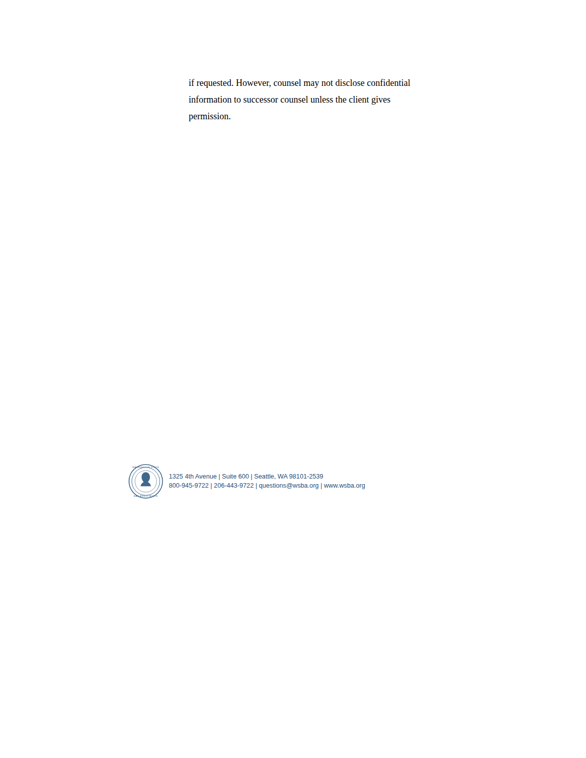if requested. However, counsel may not disclose confidential information to successor counsel unless the client gives permission.
WASHINGTON STATE BAR ASSOCIATION
1325 4th Avenue | Suite 600 | Seattle, WA 98101-2539
800-945-9722 | 206-443-9722 | questions@wsba.org | www.wsba.org